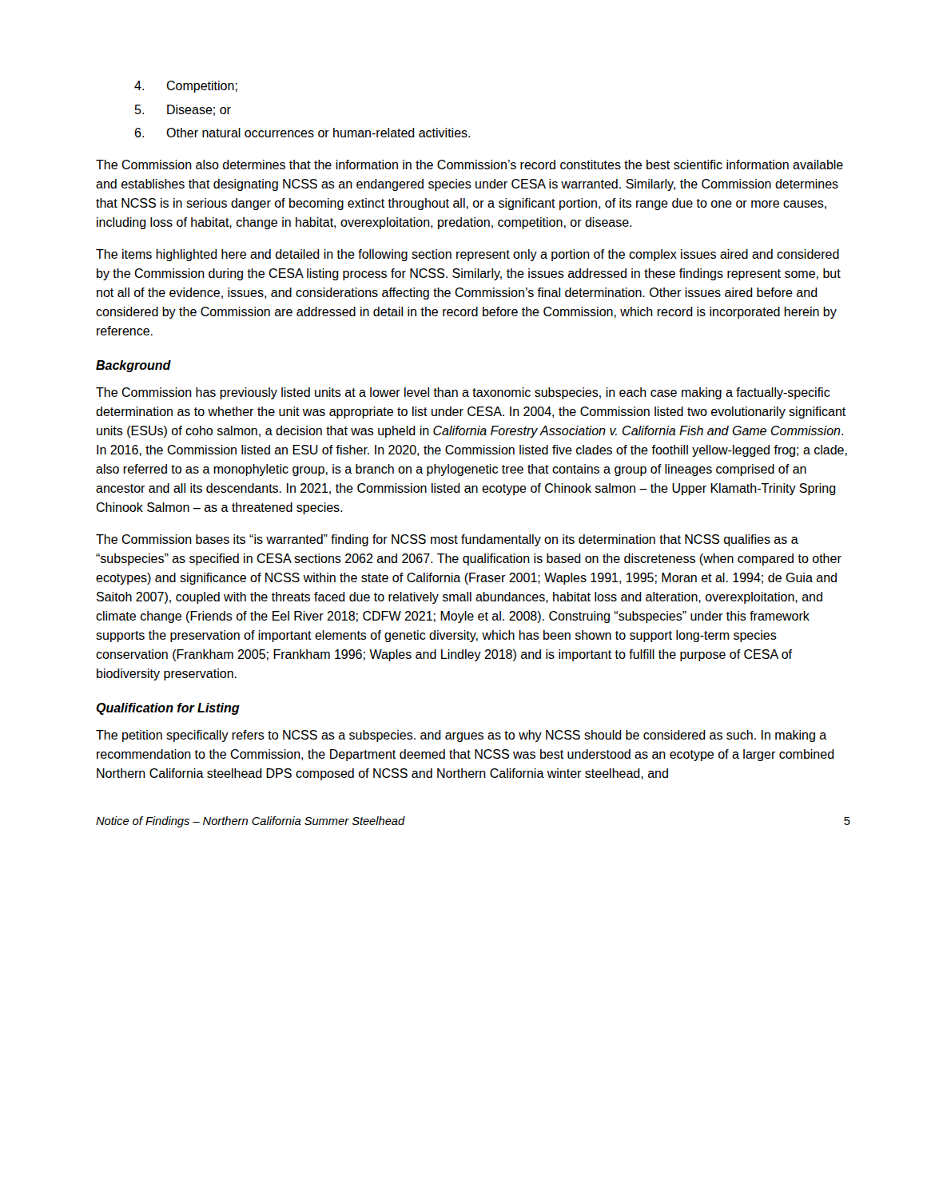4. Competition;
5. Disease; or
6. Other natural occurrences or human-related activities.
The Commission also determines that the information in the Commission’s record constitutes the best scientific information available and establishes that designating NCSS as an endangered species under CESA is warranted. Similarly, the Commission determines that NCSS is in serious danger of becoming extinct throughout all, or a significant portion, of its range due to one or more causes, including loss of habitat, change in habitat, overexploitation, predation, competition, or disease.
The items highlighted here and detailed in the following section represent only a portion of the complex issues aired and considered by the Commission during the CESA listing process for NCSS. Similarly, the issues addressed in these findings represent some, but not all of the evidence, issues, and considerations affecting the Commission’s final determination. Other issues aired before and considered by the Commission are addressed in detail in the record before the Commission, which record is incorporated herein by reference.
Background
The Commission has previously listed units at a lower level than a taxonomic subspecies, in each case making a factually-specific determination as to whether the unit was appropriate to list under CESA. In 2004, the Commission listed two evolutionarily significant units (ESUs) of coho salmon, a decision that was upheld in California Forestry Association v. California Fish and Game Commission. In 2016, the Commission listed an ESU of fisher. In 2020, the Commission listed five clades of the foothill yellow-legged frog; a clade, also referred to as a monophyletic group, is a branch on a phylogenetic tree that contains a group of lineages comprised of an ancestor and all its descendants. In 2021, the Commission listed an ecotype of Chinook salmon – the Upper Klamath-Trinity Spring Chinook Salmon – as a threatened species.
The Commission bases its “is warranted” finding for NCSS most fundamentally on its determination that NCSS qualifies as a “subspecies” as specified in CESA sections 2062 and 2067. The qualification is based on the discreteness (when compared to other ecotypes) and significance of NCSS within the state of California (Fraser 2001; Waples 1991, 1995; Moran et al. 1994; de Guia and Saitoh 2007), coupled with the threats faced due to relatively small abundances, habitat loss and alteration, overexploitation, and climate change (Friends of the Eel River 2018; CDFW 2021; Moyle et al. 2008). Construing “subspecies” under this framework supports the preservation of important elements of genetic diversity, which has been shown to support long-term species conservation (Frankham 2005; Frankham 1996; Waples and Lindley 2018) and is important to fulfill the purpose of CESA of biodiversity preservation.
Qualification for Listing
The petition specifically refers to NCSS as a subspecies. and argues as to why NCSS should be considered as such. In making a recommendation to the Commission, the Department deemed that NCSS was best understood as an ecotype of a larger combined Northern California steelhead DPS composed of NCSS and Northern California winter steelhead, and
Notice of Findings – Northern California Summer Steelhead 5